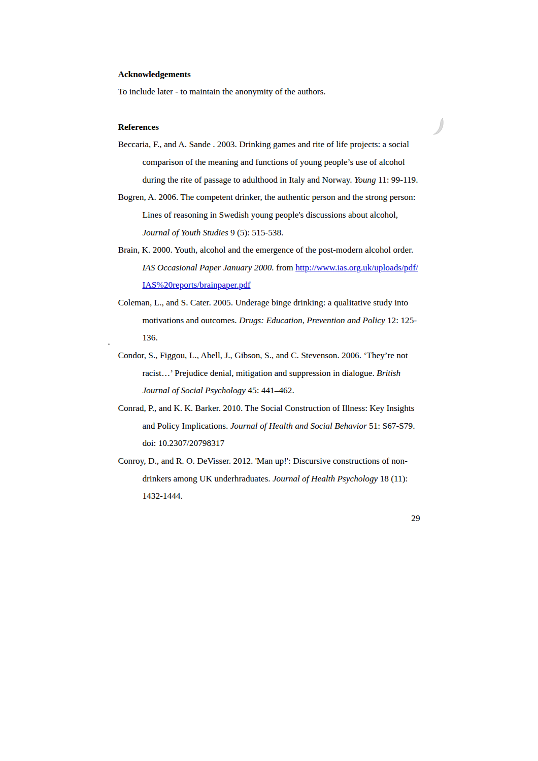Acknowledgements
To include later - to maintain the anonymity of the authors.
References
Beccaria, F., and A. Sande . 2003. Drinking games and rite of life projects: a social comparison of the meaning and functions of young people’s use of alcohol during the rite of passage to adulthood in Italy and Norway. Young 11: 99-119.
Bogren, A. 2006. The competent drinker, the authentic person and the strong person: Lines of reasoning in Swedish young people's discussions about alcohol, Journal of Youth Studies 9 (5): 515-538.
Brain, K. 2000. Youth, alcohol and the emergence of the post-modern alcohol order. IAS Occasional Paper January 2000. from http://www.ias.org.uk/uploads/pdf/IAS%20reports/brainpaper.pdf
Coleman, L., and S. Cater. 2005. Underage binge drinking: a qualitative study into motivations and outcomes. Drugs: Education, Prevention and Policy 12: 125-136.
Condor, S., Figgou, L., Abell, J., Gibson, S., and C. Stevenson. 2006. ‘They’re not racist…’ Prejudice denial, mitigation and suppression in dialogue. British Journal of Social Psychology 45: 441–462.
Conrad, P., and K. K. Barker. 2010. The Social Construction of Illness: Key Insights and Policy Implications. Journal of Health and Social Behavior 51: S67-S79. doi: 10.2307/20798317
Conroy, D., and R. O. DeVisser. 2012. 'Man up!': Discursive constructions of non-drinkers among UK underhraduates. Journal of Health Psychology 18 (11): 1432-1444.
29